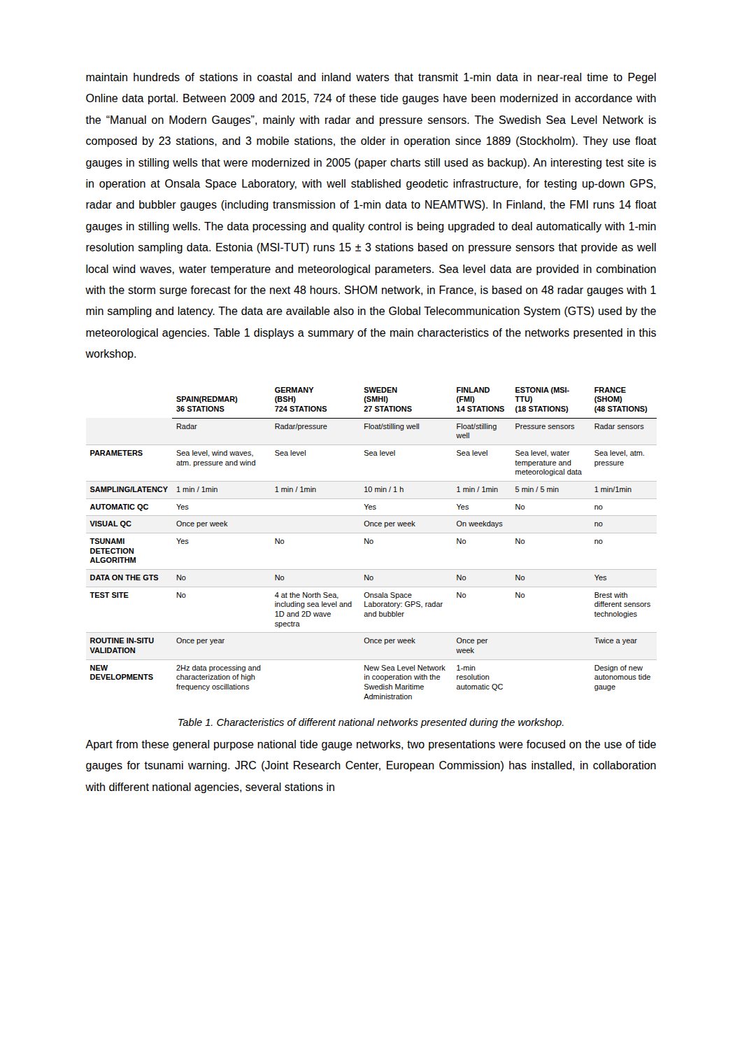maintain hundreds of stations in coastal and inland waters that transmit 1-min data in near-real time to Pegel Online data portal. Between 2009 and 2015, 724 of these tide gauges have been modernized in accordance with the “Manual on Modern Gauges”, mainly with radar and pressure sensors. The Swedish Sea Level Network is composed by 23 stations, and 3 mobile stations, the older in operation since 1889 (Stockholm). They use float gauges in stilling wells that were modernized in 2005 (paper charts still used as backup). An interesting test site is in operation at Onsala Space Laboratory, with well stablished geodetic infrastructure, for testing up-down GPS, radar and bubbler gauges (including transmission of 1-min data to NEAMTWS). In Finland, the FMI runs 14 float gauges in stilling wells. The data processing and quality control is being upgraded to deal automatically with 1-min resolution sampling data. Estonia (MSI-TUT) runs 15 ± 3 stations based on pressure sensors that provide as well local wind waves, water temperature and meteorological parameters. Sea level data are provided in combination with the storm surge forecast for the next 48 hours. SHOM network, in France, is based on 48 radar gauges with 1 min sampling and latency. The data are available also in the Global Telecommunication System (GTS) used by the meteorological agencies. Table 1 displays a summary of the main characteristics of the networks presented in this workshop.
Table 1. Characteristics of different national networks presented during the workshop.
| | SPAIN(REDMAR) 36 STATIONS | GERMANY (BSH) 724 STATIONS | SWEDEN (SMHI) 27 STATIONS | FINLAND (FMI) 14 STATIONS | ESTONIA (MSI-TTU) (18 STATIONS) | FRANCE (SHOM) (48 STATIONS) |
| --- | --- | --- | --- | --- | --- | --- |
| | Radar | Radar/pressure | Float/stilling well | Float/stilling well | Pressure sensors | Radar sensors |
| PARAMETERS | Sea level, wind waves, atm. pressure and wind | Sea level | Sea level | Sea level | Sea level, water temperature and meteorological data | Sea level, atm. pressure |
| SAMPLING/LATENCY | 1 min / 1min | 1 min / 1min | 10 min / 1 h | 1 min / 1min | 5 min / 5 min | 1 min/1min |
| AUTOMATIC QC | Yes | | Yes | Yes | No | no |
| VISUAL QC | Once per week | | Once per week | On weekdays | | no |
| TSUNAMI DETECTION ALGORITHM | Yes | No | No | No | No | no |
| DATA ON THE GTS | No | No | No | No | No | Yes |
| TEST SITE | No | 4 at the North Sea, including sea level and 1D and 2D wave spectra | Onsala Space Laboratory: GPS, radar and bubbler | No | No | Brest with different sensors technologies |
| ROUTINE IN-SITU VALIDATION | Once per year | | Once per week | Once per week | | Twice a year |
| NEW DEVELOPMENTS | 2Hz data processing and characterization of high frequency oscillations | | New Sea Level Network in cooperation with the Swedish Maritime Administration | 1-min resolution automatic QC | | Design of new autonomous tide gauge |
Apart from these general purpose national tide gauge networks, two presentations were focused on the use of tide gauges for tsunami warning. JRC (Joint Research Center, European Commission) has installed, in collaboration with different national agencies, several stations in